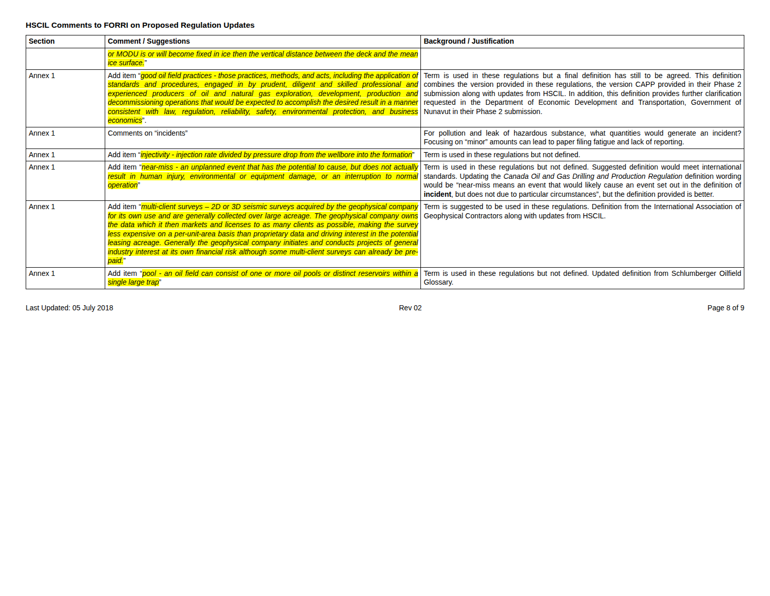HSCIL Comments to FORRI on Proposed Regulation Updates
| Section | Comment / Suggestions | Background / Justification |
| --- | --- | --- |
| | or MODU is or will become fixed in ice then the vertical distance between the deck and the mean ice surface. ” | |
| Annex 1 | Add item “ good oil field practices - those practices, methods, and acts, including the application of standards and procedures, engaged in by prudent, diligent and skilled professional and experienced producers of oil and natural gas exploration, development, production and decommissioning operations that would be expected to accomplish the desired result in a manner consistent with law, regulation, reliability, safety, environmental protection, and business economics ”. | Term is used in these regulations but a final definition has still to be agreed. This definition combines the version provided in these regulations, the version CAPP provided in their Phase 2 submission along with updates from HSCIL. In addition, this definition provides further clarification requested in the Department of Economic Development and Transportation, Government of Nunavut in their Phase 2 submission. |
| Annex 1 | Comments on “incidents” | For pollution and leak of hazardous substance, what quantities would generate an incident? Focusing on “minor” amounts can lead to paper filing fatigue and lack of reporting. |
| Annex 1 | Add item “ injectivity - injection rate divided by pressure drop from the wellbore into the formation ” | Term is used in these regulations but not defined. |
| Annex 1 | Add item “ near-miss - an unplanned event that has the potential to cause, but does not actually result in human injury, environmental or equipment damage, or an interruption to normal operation ” | Term is used in these regulations but not defined. Suggested definition would meet international standards. Updating the Canada Oil and Gas Drilling and Production Regulation definition wording would be “near-miss means an event that would likely cause an event set out in the definition of incident , but does not due to particular circumstances”, but the definition provided is better. |
| Annex 1 | Add item “ multi-client surveys – 2D or 3D seismic surveys acquired by the geophysical company for its own use and are generally collected over large acreage. The geophysical company owns the data which it then markets and licenses to as many clients as possible, making the survey less expensive on a per-unit-area basis than proprietary data and driving interest in the potential leasing acreage. Generally the geophysical company initiates and conducts projects of general industry interest at its own financial risk although some multi-client surveys can already be pre-paid. ” | Term is suggested to be used in these regulations. Definition from the International Association of Geophysical Contractors along with updates from HSCIL. |
| Annex 1 | Add item “ pool - an oil field can consist of one or more oil pools or distinct reservoirs within a single large trap ” | Term is used in these regulations but not defined. Updated definition from Schlumberger Oilfield Glossary. |
Last Updated: 05 July 2018 Rev 02 Page 8 of 9